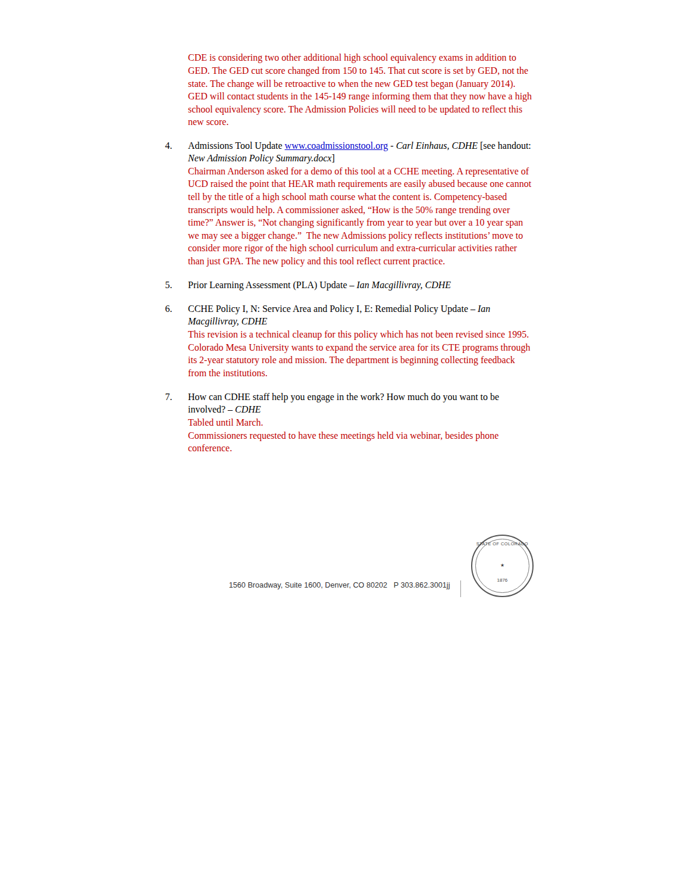CDE is considering two other additional high school equivalency exams in addition to GED. The GED cut score changed from 150 to 145. That cut score is set by GED, not the state. The change will be retroactive to when the new GED test began (January 2014). GED will contact students in the 145-149 range informing them that they now have a high school equivalency score. The Admission Policies will need to be updated to reflect this new score.
4.
Admissions Tool Update www.coadmissionstool.org - Carl Einhaus, CDHE [see handout: New Admission Policy Summary.docx]
Chairman Anderson asked for a demo of this tool at a CCHE meeting. A representative of UCD raised the point that HEAR math requirements are easily abused because one cannot tell by the title of a high school math course what the content is. Competency-based transcripts would help. A commissioner asked, “How is the 50% range trending over time?” Answer is, “Not changing significantly from year to year but over a 10 year span we may see a bigger change.” The new Admissions policy reflects institutions’ move to consider more rigor of the high school curriculum and extra-curricular activities rather than just GPA. The new policy and this tool reflect current practice.
5.
Prior Learning Assessment (PLA) Update – Ian Macgillivray, CDHE
6.
CCHE Policy I, N: Service Area and Policy I, E: Remedial Policy Update – Ian Macgillivray, CDHE
This revision is a technical cleanup for this policy which has not been revised since 1995. Colorado Mesa University wants to expand the service area for its CTE programs through its 2-year statutory role and mission. The department is beginning collecting feedback from the institutions.
7.
How can CDHE staff help you engage in the work? How much do you want to be involved? – CDHE
Tabled until March.
Commissioners requested to have these meetings held via webinar, besides phone conference.
1560 Broadway, Suite 1600, Denver, CO 80202 P 303.862.3001jj
STATE OF COLORADO
★
1876